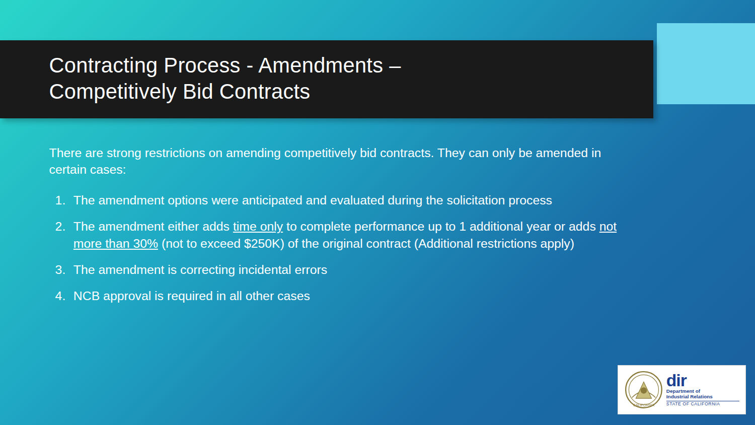Contracting Process - Amendments –
Competitively Bid Contracts
There are strong restrictions on amending competitively bid contracts. They can only be amended in certain cases:
The amendment options were anticipated and evaluated during the solicitation process
The amendment either adds time only to complete performance up to 1 additional year or adds not more than 30% (not to exceed $250K) of the original contract (Additional restrictions apply)
The amendment is correcting incidental errors
NCB approval is required in all other cases
CALIFORNIA
dir
Department of
Industrial Relations
STATE OF CALIFORNIA